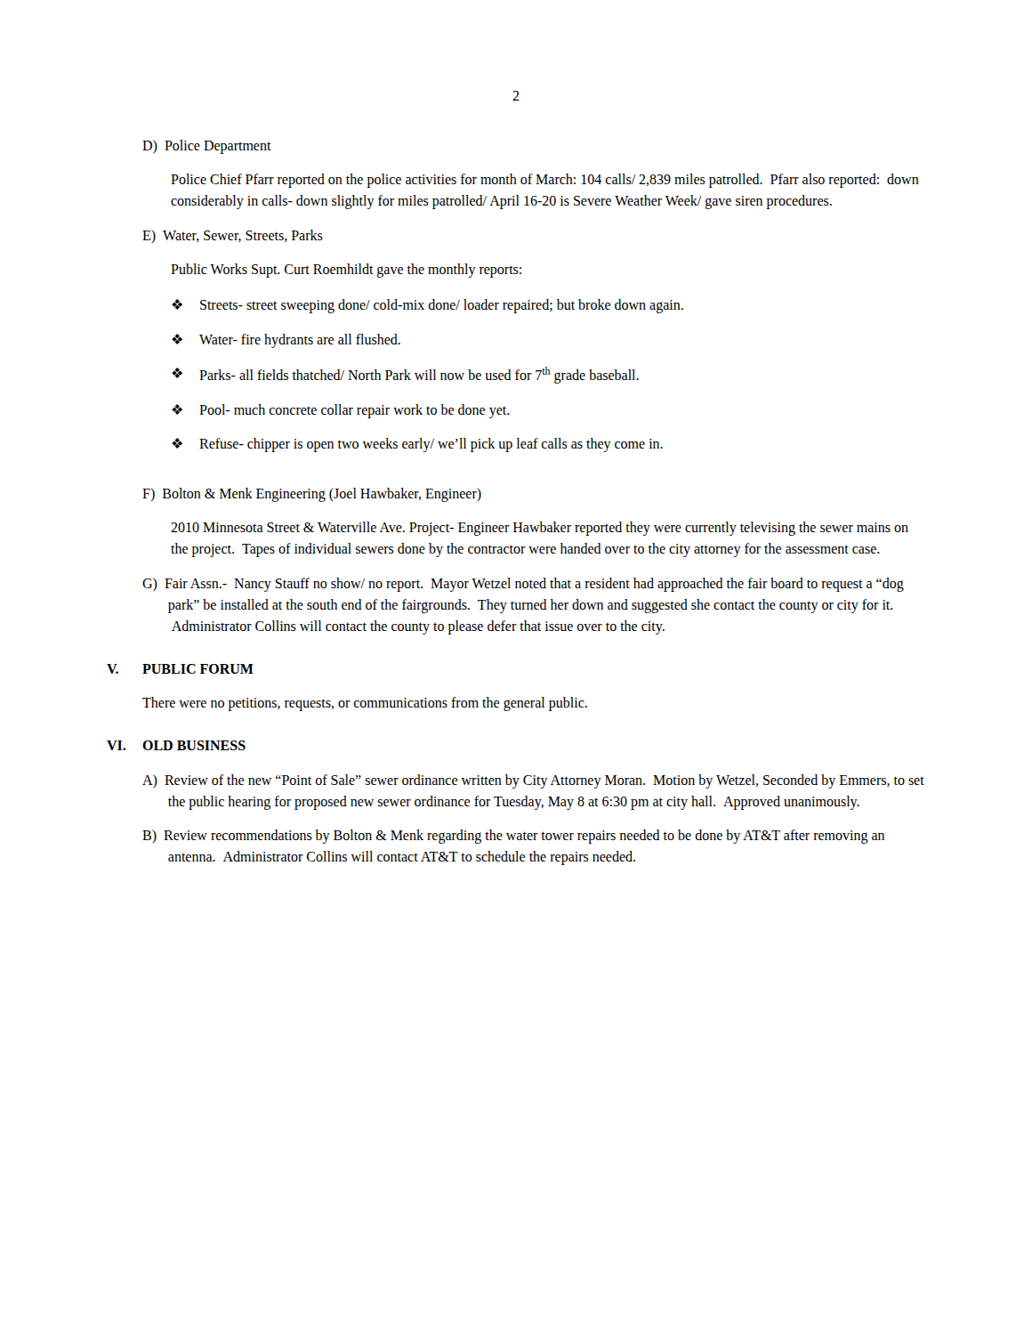2
D) Police Department
Police Chief Pfarr reported on the police activities for month of March: 104 calls/ 2,839 miles patrolled. Pfarr also reported: down considerably in calls- down slightly for miles patrolled/ April 16-20 is Severe Weather Week/ gave siren procedures.
E) Water, Sewer, Streets, Parks
Public Works Supt. Curt Roemhildt gave the monthly reports:
Streets- street sweeping done/ cold-mix done/ loader repaired; but broke down again.
Water- fire hydrants are all flushed.
Parks- all fields thatched/ North Park will now be used for 7th grade baseball.
Pool- much concrete collar repair work to be done yet.
Refuse- chipper is open two weeks early/ we’ll pick up leaf calls as they come in.
F) Bolton & Menk Engineering (Joel Hawbaker, Engineer)
2010 Minnesota Street & Waterville Ave. Project- Engineer Hawbaker reported they were currently televising the sewer mains on the project. Tapes of individual sewers done by the contractor were handed over to the city attorney for the assessment case.
G) Fair Assn.- Nancy Stauff no show/ no report. Mayor Wetzel noted that a resident had approached the fair board to request a “dog park” be installed at the south end of the fairgrounds. They turned her down and suggested she contact the county or city for it. Administrator Collins will contact the county to please defer that issue over to the city.
V. PUBLIC FORUM
There were no petitions, requests, or communications from the general public.
VI. OLD BUSINESS
A) Review of the new “Point of Sale” sewer ordinance written by City Attorney Moran. Motion by Wetzel, Seconded by Emmers, to set the public hearing for proposed new sewer ordinance for Tuesday, May 8 at 6:30 pm at city hall. Approved unanimously.
B) Review recommendations by Bolton & Menk regarding the water tower repairs needed to be done by AT&T after removing an antenna. Administrator Collins will contact AT&T to schedule the repairs needed.